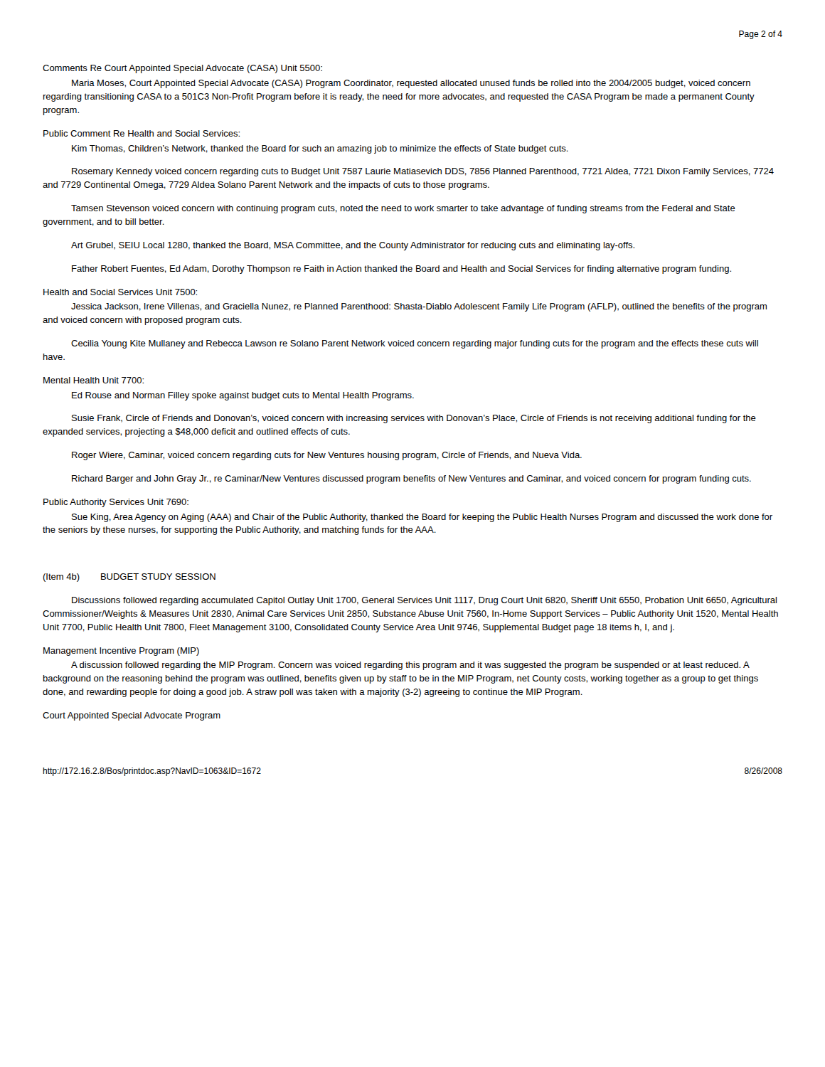Page 2 of 4
Comments Re Court Appointed Special Advocate (CASA) Unit 5500:
Maria Moses, Court Appointed Special Advocate (CASA) Program Coordinator, requested allocated unused funds be rolled into the 2004/2005 budget, voiced concern regarding transitioning CASA to a 501C3 Non-Profit Program before it is ready, the need for more advocates, and requested the CASA Program be made a permanent County program.
Public Comment Re Health and Social Services:
Kim Thomas, Children’s Network, thanked the Board for such an amazing job to minimize the effects of State budget cuts.
Rosemary Kennedy voiced concern regarding cuts to Budget Unit 7587 Laurie Matiasevich DDS, 7856 Planned Parenthood, 7721 Aldea, 7721 Dixon Family Services, 7724 and 7729 Continental Omega, 7729 Aldea Solano Parent Network and the impacts of cuts to those programs.
Tamsen Stevenson voiced concern with continuing program cuts, noted the need to work smarter to take advantage of funding streams from the Federal and State government, and to bill better.
Art Grubel, SEIU Local 1280, thanked the Board, MSA Committee, and the County Administrator for reducing cuts and eliminating lay-offs.
Father Robert Fuentes, Ed Adam, Dorothy Thompson re Faith in Action thanked the Board and Health and Social Services for finding alternative program funding.
Health and Social Services Unit 7500:
Jessica Jackson, Irene Villenas, and Graciella Nunez, re Planned Parenthood: Shasta-Diablo Adolescent Family Life Program (AFLP), outlined the benefits of the program and voiced concern with proposed program cuts.
Cecilia Young Kite Mullaney and Rebecca Lawson re Solano Parent Network voiced concern regarding major funding cuts for the program and the effects these cuts will have.
Mental Health Unit 7700:
Ed Rouse and Norman Filley spoke against budget cuts to Mental Health Programs.
Susie Frank, Circle of Friends and Donovan’s, voiced concern with increasing services with Donovan’s Place, Circle of Friends is not receiving additional funding for the expanded services, projecting a $48,000 deficit and outlined effects of cuts.
Roger Wiere, Caminar, voiced concern regarding cuts for New Ventures housing program, Circle of Friends, and Nueva Vida.
Richard Barger and John Gray Jr., re Caminar/New Ventures discussed program benefits of New Ventures and Caminar, and voiced concern for program funding cuts.
Public Authority Services Unit 7690:
Sue King, Area Agency on Aging (AAA) and Chair of the Public Authority, thanked the Board for keeping the Public Health Nurses Program and discussed the work done for the seniors by these nurses, for supporting the Public Authority, and matching funds for the AAA.
(Item 4b) BUDGET STUDY SESSION
Discussions followed regarding accumulated Capitol Outlay Unit 1700, General Services Unit 1117, Drug Court Unit 6820, Sheriff Unit 6550, Probation Unit 6650, Agricultural Commissioner/Weights & Measures Unit 2830, Animal Care Services Unit 2850, Substance Abuse Unit 7560, In-Home Support Services – Public Authority Unit 1520, Mental Health Unit 7700, Public Health Unit 7800, Fleet Management 3100, Consolidated County Service Area Unit 9746, Supplemental Budget page 18 items h, I, and j.
Management Incentive Program (MIP)
A discussion followed regarding the MIP Program. Concern was voiced regarding this program and it was suggested the program be suspended or at least reduced. A background on the reasoning behind the program was outlined, benefits given up by staff to be in the MIP Program, net County costs, working together as a group to get things done, and rewarding people for doing a good job. A straw poll was taken with a majority (3-2) agreeing to continue the MIP Program.
Court Appointed Special Advocate Program
http://172.16.2.8/Bos/printdoc.asp?NavID=1063&ID=1672 8/26/2008